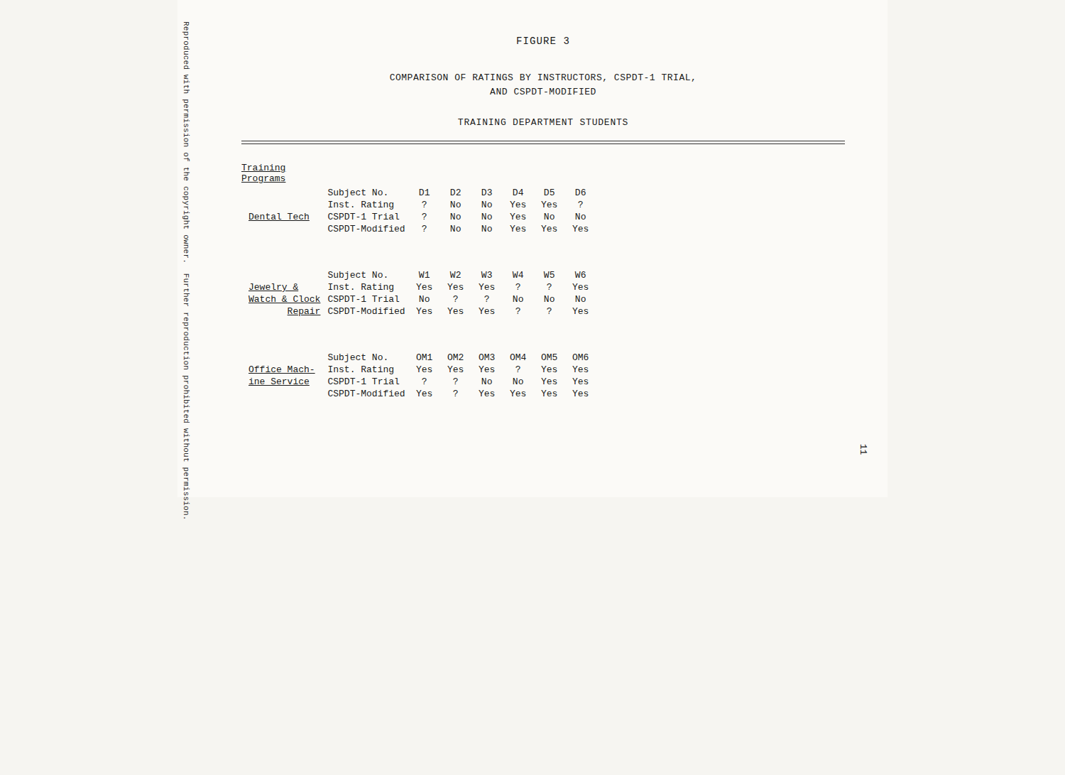Reproduced with permission of the copyright owner. Further reproduction prohibited without permission.
FIGURE 3
COMPARISON OF RATINGS BY INSTRUCTORS, CSPDT-1 TRIAL, AND CSPDT-MODIFIED
TRAINING DEPARTMENT STUDENTS
Training
Programs
| | Subject No. | D1 | D2 | D3 | D4 | D5 | D6 |
| | Inst. Rating | ? | No | No | Yes | Yes | ? |
| Dental Tech | CSPDT-1 Trial | ? | No | No | Yes | No | No |
| | CSPDT-Modified | ? | No | No | Yes | Yes | Yes |
| | Subject No. | W1 | W2 | W3 | W4 | W5 | W6 |
| Jewelry & | Inst. Rating | Yes | Yes | Yes | ? | ? | Yes |
| Watch & Clock | CSPDT-1 Trial | No | ? | ? | No | No | No |
| Repair | CSPDT-Modified | Yes | Yes | Yes | ? | ? | Yes |
| | Subject No. | OM1 | OM2 | OM3 | OM4 | OM5 | OM6 |
| Office Mach- | Inst. Rating | Yes | Yes | Yes | ? | Yes | Yes |
| ine Service | CSPDT-1 Trial | ? | ? | No | No | Yes | Yes |
| | CSPDT-Modified | Yes | ? | Yes | Yes | Yes | Yes |
11